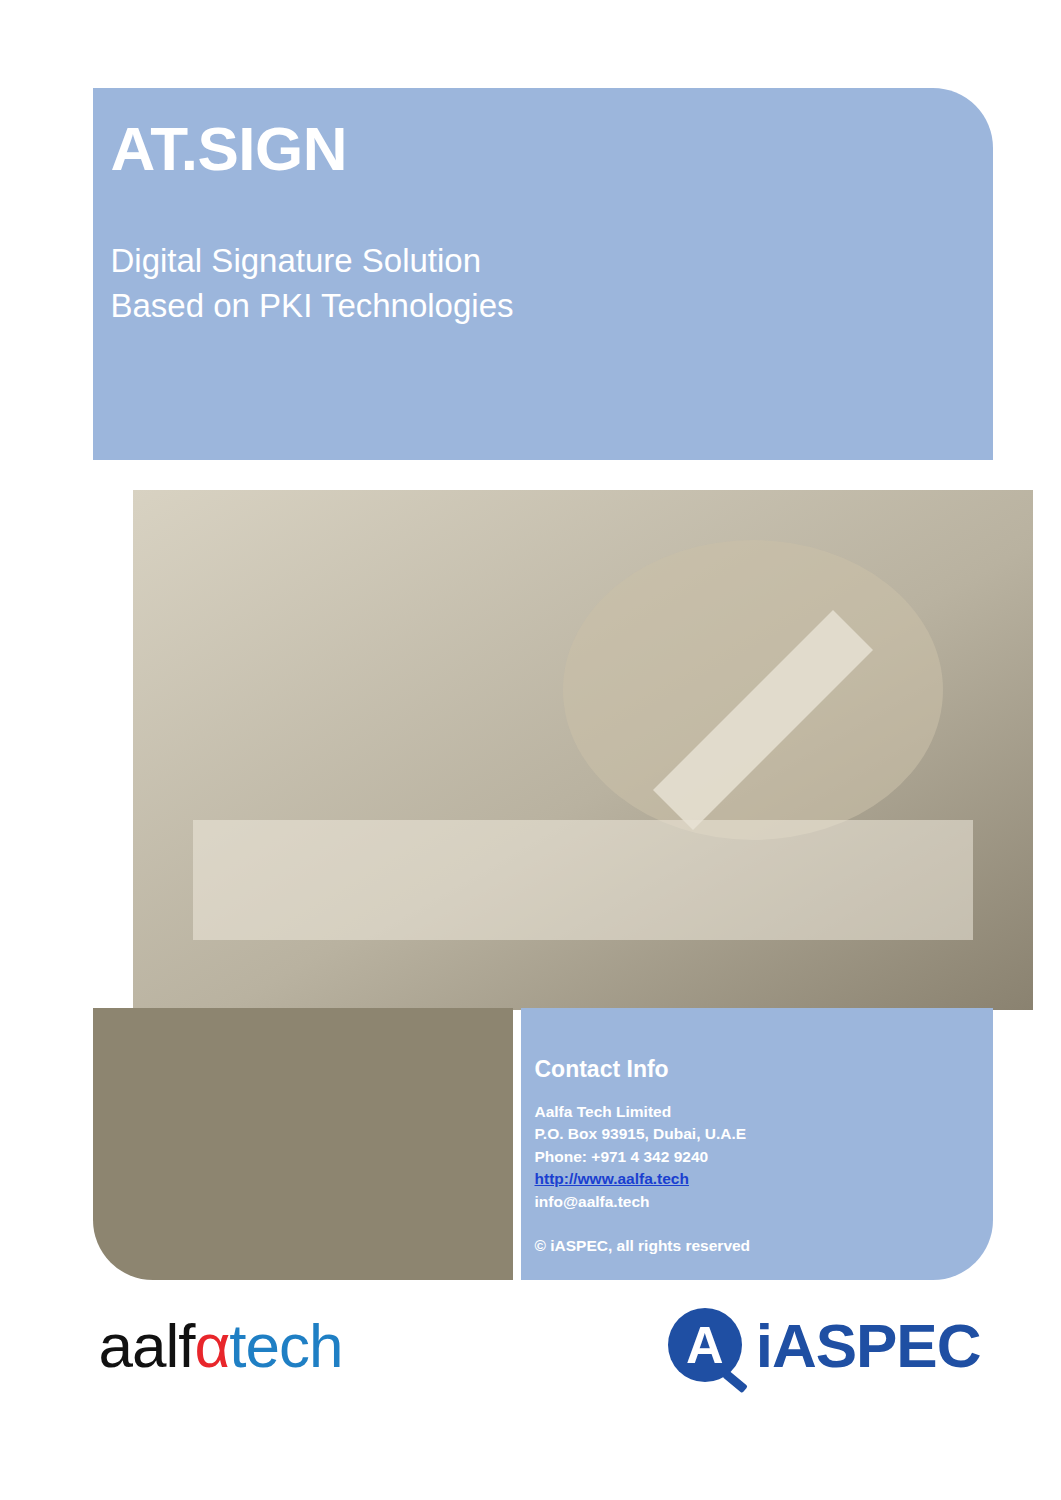AT.SIGN
Digital Signature Solution
Based on PKI Technologies
Contact Info
Aalfa Tech Limited
P.O. Box 93915, Dubai, U.A.E
Phone: +971 4 342 9240
http://www.aalfa.tech
info@aalfa.tech
© iASPEC, all rights reserved
aalfαtech
i ASPEC